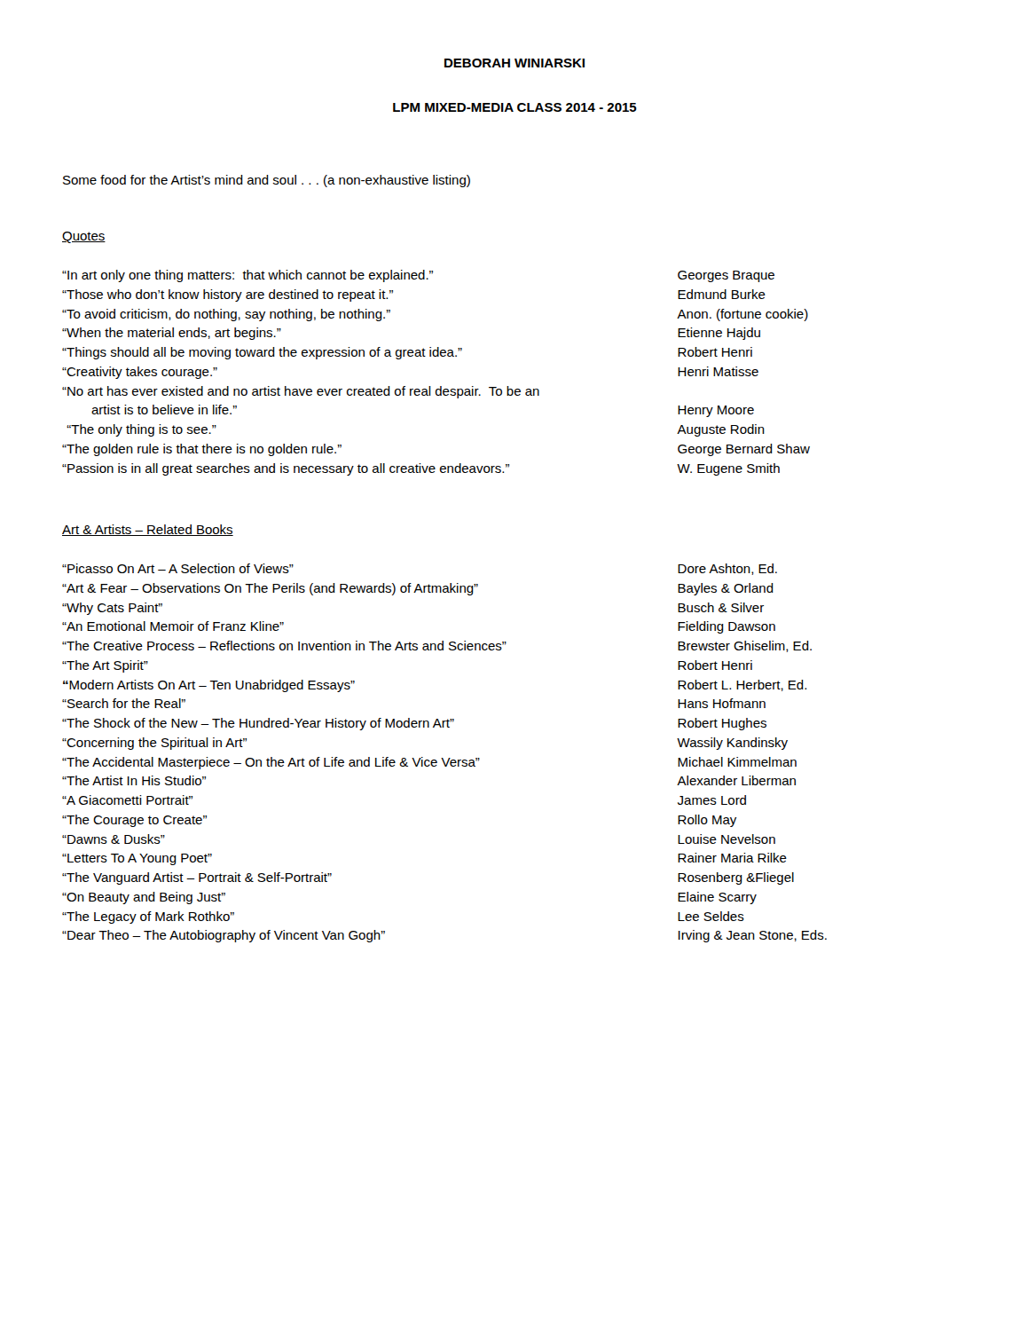DEBORAH WINIARSKI
LPM MIXED-MEDIA CLASS 2014 - 2015
Some food for the Artist’s mind and soul . . . (a non-exhaustive listing)
Quotes
| “In art only one thing matters: that which cannot be explained.” | Georges Braque |
| “Those who don’t know history are destined to repeat it.” | Edmund Burke |
| “To avoid criticism, do nothing, say nothing, be nothing.” | Anon. (fortune cookie) |
| “When the material ends, art begins.” | Etienne Hajdu |
| “Things should all be moving toward the expression of a great idea.” | Robert Henri |
| “Creativity takes courage.” | Henri Matisse |
| “No art has ever existed and no artist have ever created of real despair. To be an | |
| artist is to believe in life.” | Henry Moore |
| “The only thing is to see.” | Auguste Rodin |
| “The golden rule is that there is no golden rule.” | George Bernard Shaw |
| “Passion is in all great searches and is necessary to all creative endeavors.” | W. Eugene Smith |
Art & Artists – Related Books
| “Picasso On Art – A Selection of Views” | Dore Ashton, Ed. |
| “Art & Fear – Observations On The Perils (and Rewards) of Artmaking” | Bayles & Orland |
| “Why Cats Paint” | Busch & Silver |
| “An Emotional Memoir of Franz Kline” | Fielding Dawson |
| “The Creative Process – Reflections on Invention in The Arts and Sciences” | Brewster Ghiselim, Ed. |
| “The Art Spirit” | Robert Henri |
| “ Modern Artists On Art – Ten Unabridged Essays” | Robert L. Herbert, Ed. |
| “Search for the Real” | Hans Hofmann |
| “The Shock of the New – The Hundred-Year History of Modern Art” | Robert Hughes |
| “Concerning the Spiritual in Art” | Wassily Kandinsky |
| “The Accidental Masterpiece – On the Art of Life and Life & Vice Versa” | Michael Kimmelman |
| “The Artist In His Studio” | Alexander Liberman |
| “A Giacometti Portrait” | James Lord |
| “The Courage to Create” | Rollo May |
| “Dawns & Dusks” | Louise Nevelson |
| “Letters To A Young Poet” | Rainer Maria Rilke |
| “The Vanguard Artist – Portrait & Self-Portrait” | Rosenberg &Fliegel |
| “On Beauty and Being Just” | Elaine Scarry |
| “The Legacy of Mark Rothko” | Lee Seldes |
| “Dear Theo – The Autobiography of Vincent Van Gogh” | Irving & Jean Stone, Eds. |